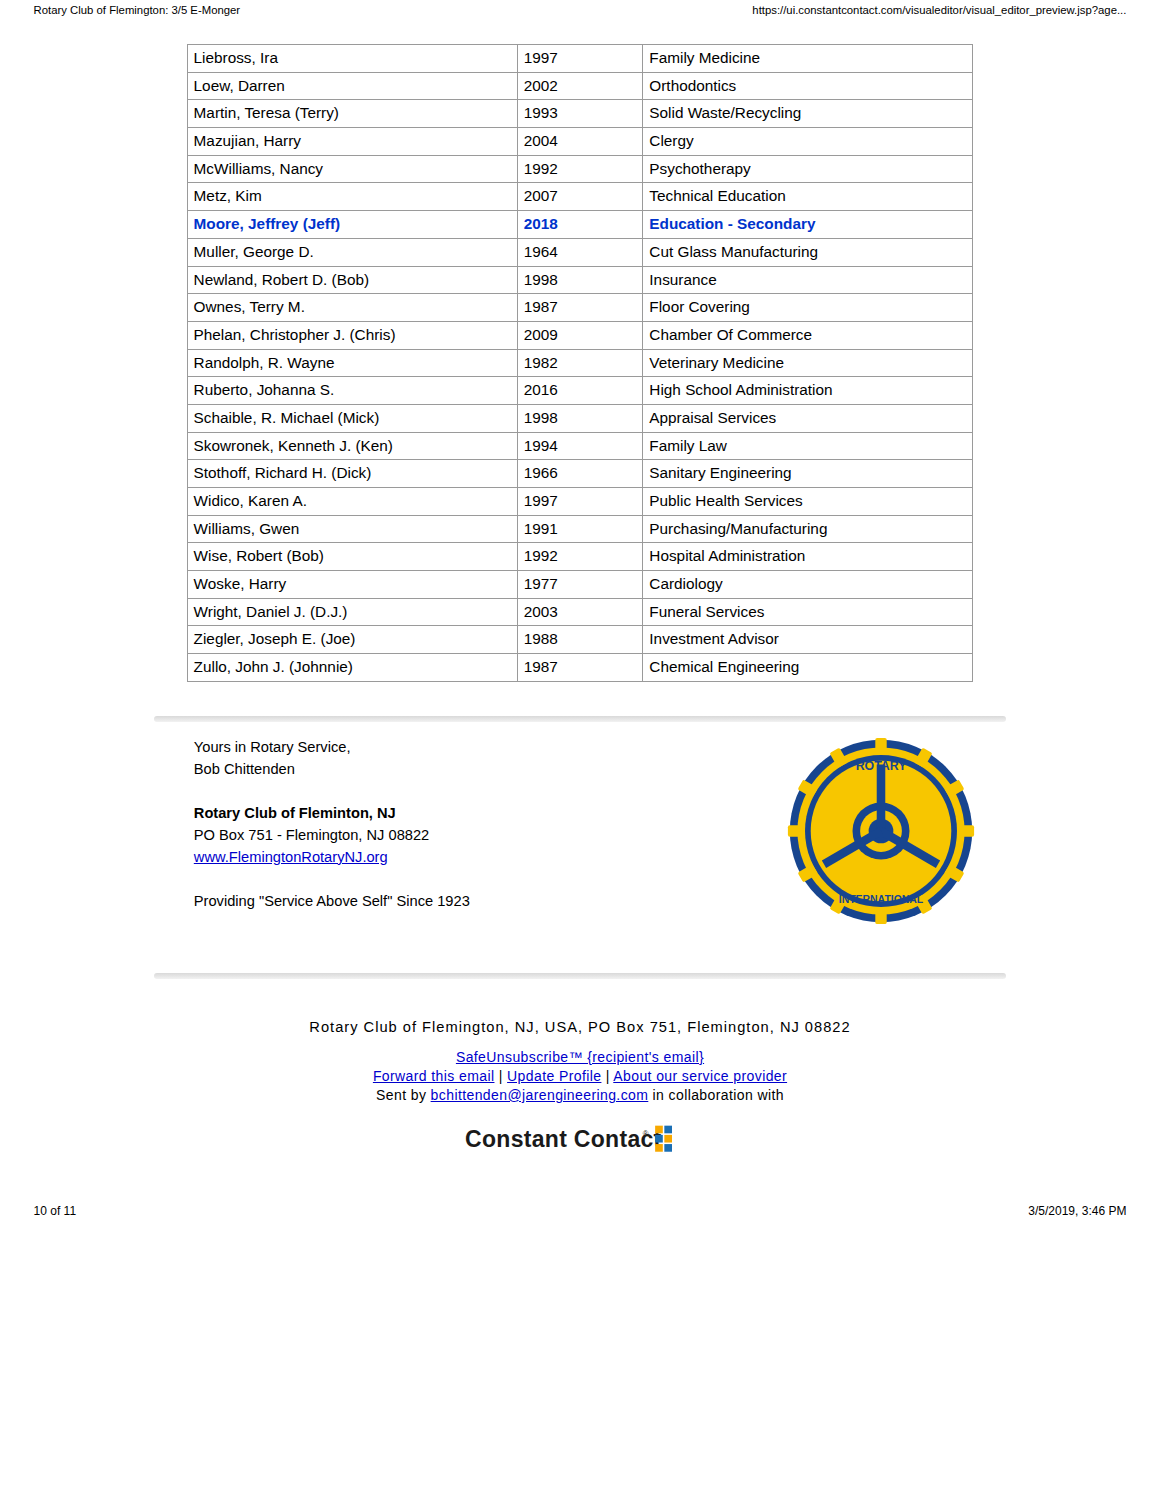Rotary Club of Flemington: 3/5 E-Monger
https://ui.constantcontact.com/visualeditor/visual_editor_preview.jsp?age...
| Liebross, Ira | 1997 | Family Medicine |
| Loew, Darren | 2002 | Orthodontics |
| Martin, Teresa (Terry) | 1993 | Solid Waste/Recycling |
| Mazujian, Harry | 2004 | Clergy |
| McWilliams, Nancy | 1992 | Psychotherapy |
| Metz, Kim | 2007 | Technical Education |
| Moore, Jeffrey (Jeff) | 2018 | Education - Secondary |
| Muller, George D. | 1964 | Cut Glass Manufacturing |
| Newland, Robert D. (Bob) | 1998 | Insurance |
| Ownes, Terry M. | 1987 | Floor Covering |
| Phelan, Christopher J. (Chris) | 2009 | Chamber Of Commerce |
| Randolph, R. Wayne | 1982 | Veterinary Medicine |
| Ruberto, Johanna S. | 2016 | High School Administration |
| Schaible, R. Michael (Mick) | 1998 | Appraisal Services |
| Skowronek, Kenneth J. (Ken) | 1994 | Family Law |
| Stothoff, Richard H. (Dick) | 1966 | Sanitary Engineering |
| Widico, Karen A. | 1997 | Public Health Services |
| Williams, Gwen | 1991 | Purchasing/Manufacturing |
| Wise, Robert (Bob) | 1992 | Hospital Administration |
| Woske, Harry | 1977 | Cardiology |
| Wright, Daniel J. (D.J.) | 2003 | Funeral Services |
| Ziegler, Joseph E. (Joe) | 1988 | Investment Advisor |
| Zullo, John J. (Johnnie) | 1987 | Chemical Engineering |
Yours in Rotary Service,
Bob Chittenden
Rotary Club of Fleminton, NJ
PO Box 751 - Flemington, NJ 08822
www.FlemingtonRotaryNJ.org
Providing "Service Above Self" Since 1923
ROTARY INTERNATIONAL
Rotary Club of Flemington, NJ, USA, PO Box 751, Flemington, NJ 08822
SafeUnsubscribe™ {recipient's email}
Forward this email | Update Profile | About our service provider
Sent by bchittenden@jarengineering.com in collaboration with
Constant Contact ®
10 of 11
3/5/2019, 3:46 PM